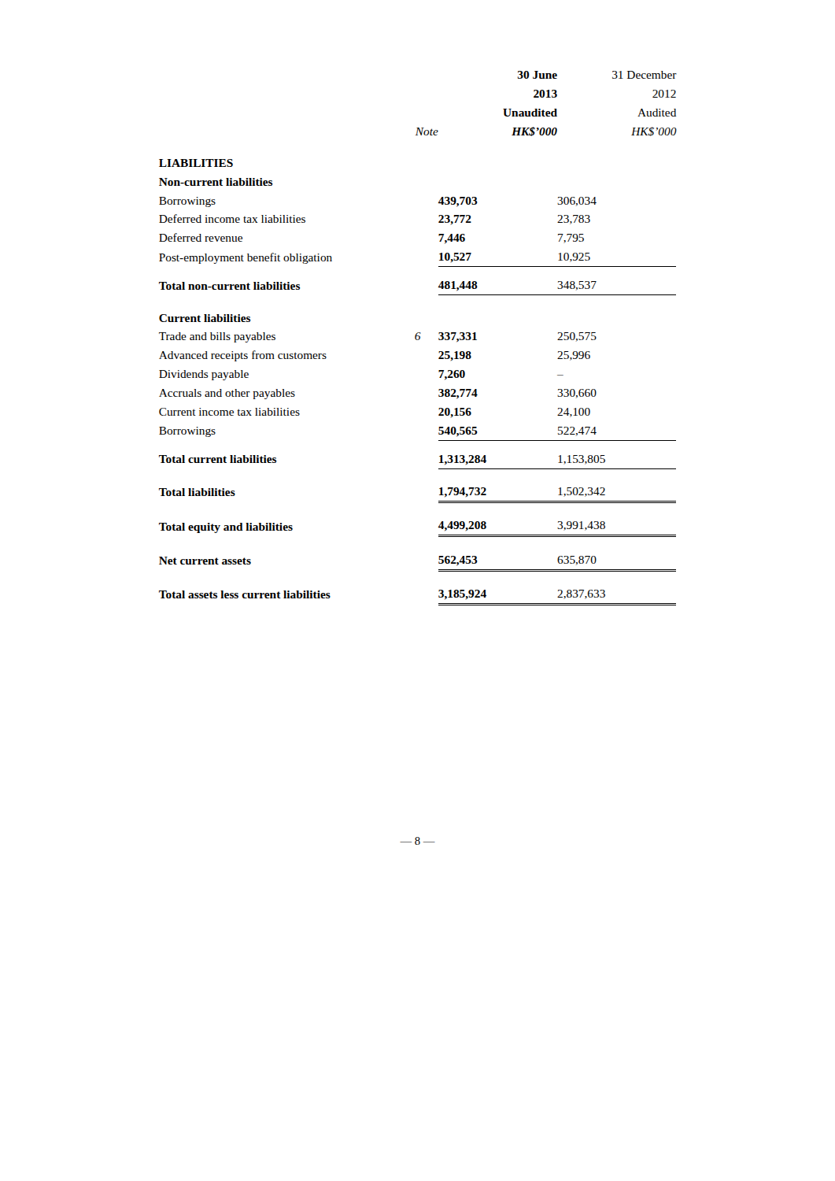| | | 30 June | 31 December |
| | | 2013 | 2012 |
| | | Unaudited | Audited |
| | Note | HK$’000 | HK$’000 |
| LIABILITIES | | | |
| Non-current liabilities | | | |
| Borrowings | | 439,703 | 306,034 |
| Deferred income tax liabilities | | 23,772 | 23,783 |
| Deferred revenue | | 7,446 | 7,795 |
| Post-employment benefit obligation | | 10,527 | 10,925 |
| Total non-current liabilities | | 481,448 | 348,537 |
| Current liabilities | | | |
| Trade and bills payables | 6 | 337,331 | 250,575 |
| Advanced receipts from customers | | 25,198 | 25,996 |
| Dividends payable | | 7,260 | – |
| Accruals and other payables | | 382,774 | 330,660 |
| Current income tax liabilities | | 20,156 | 24,100 |
| Borrowings | | 540,565 | 522,474 |
| Total current liabilities | | 1,313,284 | 1,153,805 |
| Total liabilities | | 1,794,732 | 1,502,342 |
| Total equity and liabilities | | 4,499,208 | 3,991,438 |
| Net current assets | | 562,453 | 635,870 |
| Total assets less current liabilities | | 3,185,924 | 2,837,633 |
— 8 —